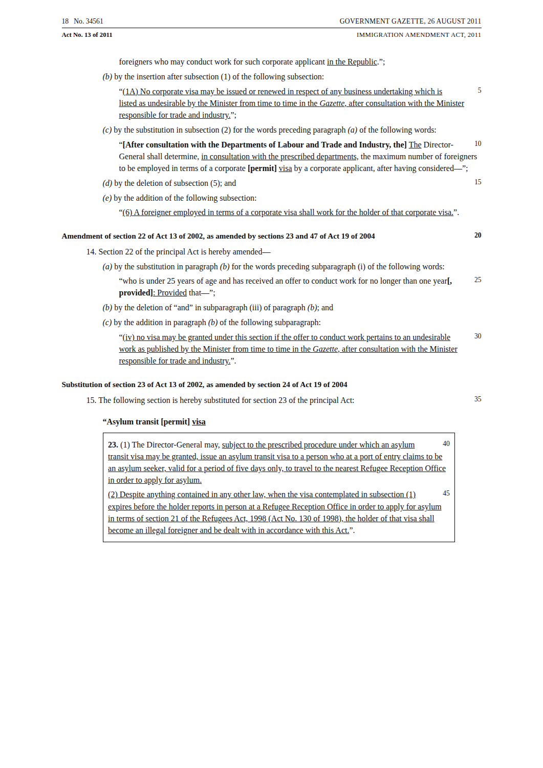18 No. 34561 GOVERNMENT GAZETTE, 26 AUGUST 2011
Act No. 13 of 2011 IMMIGRATION AMENDMENT ACT, 2011
foreigners who may conduct work for such corporate applicant in the Republic.”;
(b) by the insertion after subsection (1) of the following subsection:
5“(1A) No corporate visa may be issued or renewed in respect of any business undertaking which is listed as undesirable by the Minister from time to time in the Gazette, after consultation with the Minister responsible for trade and industry.”;
(c) by the substitution in subsection (2) for the words preceding paragraph (a) of the following words:
10“[After consultation with the Departments of Labour and Trade and Industry, the] The Director-General shall determine, in consultation with the prescribed departments, the maximum number of foreigners to be employed in terms of a corporate [permit] visa by a corporate applicant, after having considered—”;
15(d) by the deletion of subsection (5); and
(e) by the addition of the following subsection:
“(6) A foreigner employed in terms of a corporate visa shall work for the holder of that corporate visa.”.
Amendment of section 22 of Act 13 of 2002, as amended by sections 23 and 47 of Act 19 of 2004 20
14. Section 22 of the principal Act is hereby amended—
(a) by the substitution in paragraph (b) for the words preceding subparagraph (i) of the following words:
25“who is under 25 years of age and has received an offer to conduct work for no longer than one year[, provided]: Provided that—”;
(b) by the deletion of “and” in subparagraph (iii) of paragraph (b); and
(c) by the addition in paragraph (b) of the following subparagraph:
30“(iv) no visa may be granted under this section if the offer to conduct work pertains to an undesirable work as published by the Minister from time to time in the Gazette, after consultation with the Minister responsible for trade and industry.”.
Substitution of section 23 of Act 13 of 2002, as amended by section 24 of Act 19 of 2004
3515. The following section is hereby substituted for section 23 of the principal Act:
“Asylum transit [permit] visa
4023. (1) The Director-General may, subject to the prescribed procedure under which an asylum transit visa may be granted, issue an asylum transit visa to a person who at a port of entry claims to be an asylum seeker, valid for a period of five days only, to travel to the nearest Refugee Reception Office in order to apply for asylum.
45(2) Despite anything contained in any other law, when the visa contemplated in subsection (1) expires before the holder reports in person at a Refugee Reception Office in order to apply for asylum in terms of section 21 of the Refugees Act, 1998 (Act No. 130 of 1998), the holder of that visa shall become an illegal foreigner and be dealt with in accordance with this Act.”.